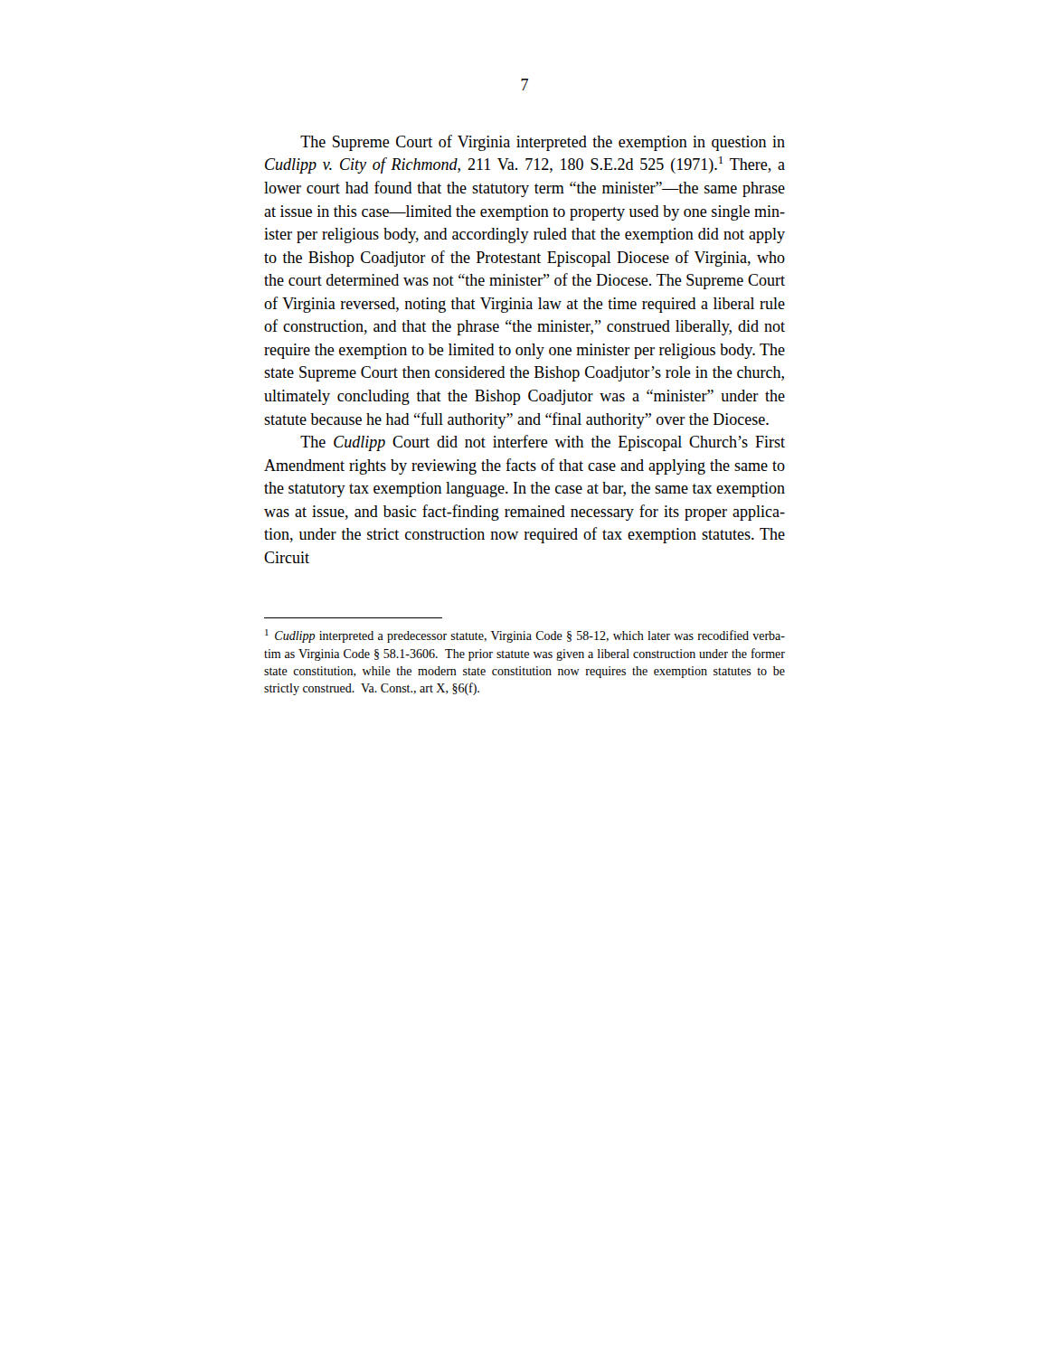7
The Supreme Court of Virginia interpreted the exemption in question in Cudlipp v. City of Richmond, 211 Va. 712, 180 S.E.2d 525 (1971).1 There, a lower court had found that the statutory term “the minister”—the same phrase at issue in this case—limited the exemption to property used by one single minister per religious body, and accordingly ruled that the exemption did not apply to the Bishop Coadjutor of the Protestant Episcopal Diocese of Virginia, who the court determined was not “the minister” of the Diocese. The Supreme Court of Virginia reversed, noting that Virginia law at the time required a liberal rule of construction, and that the phrase “the minister,” construed liberally, did not require the exemption to be limited to only one minister per religious body. The state Supreme Court then considered the Bishop Coadjutor’s role in the church, ultimately concluding that the Bishop Coadjutor was a “minister” under the statute because he had “full authority” and “final authority” over the Diocese.
The Cudlipp Court did not interfere with the Episcopal Church’s First Amendment rights by reviewing the facts of that case and applying the same to the statutory tax exemption language. In the case at bar, the same tax exemption was at issue, and basic fact-finding remained necessary for its proper application, under the strict construction now required of tax exemption statutes. The Circuit
1 Cudlipp interpreted a predecessor statute, Virginia Code § 58-12, which later was recodified verbatim as Virginia Code § 58.1-3606. The prior statute was given a liberal construction under the former state constitution, while the modern state constitution now requires the exemption statutes to be strictly construed. Va. Const., art X, §6(f).